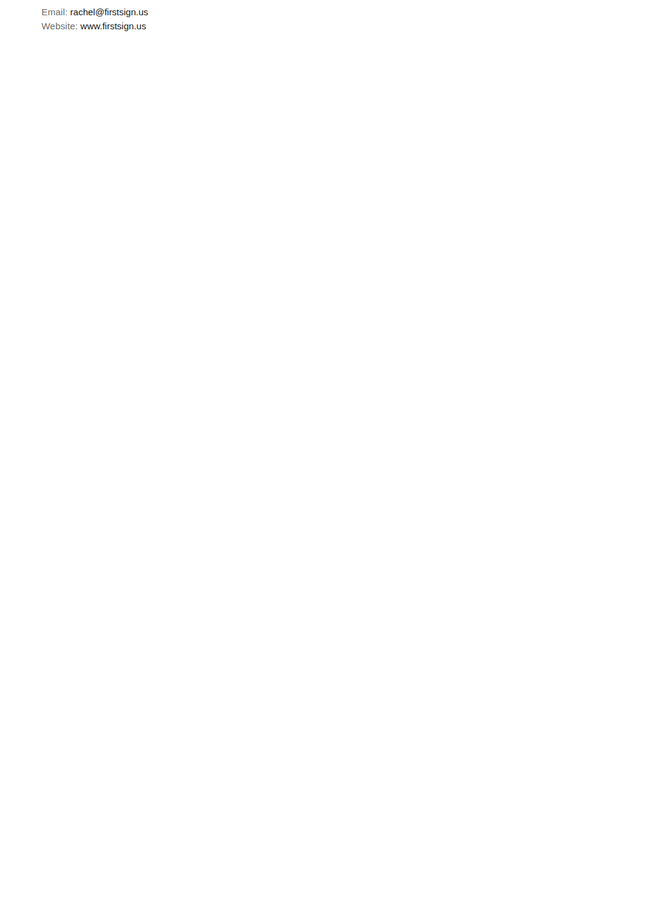Email: rachel@firstsign.us
Website: www.firstsign.us